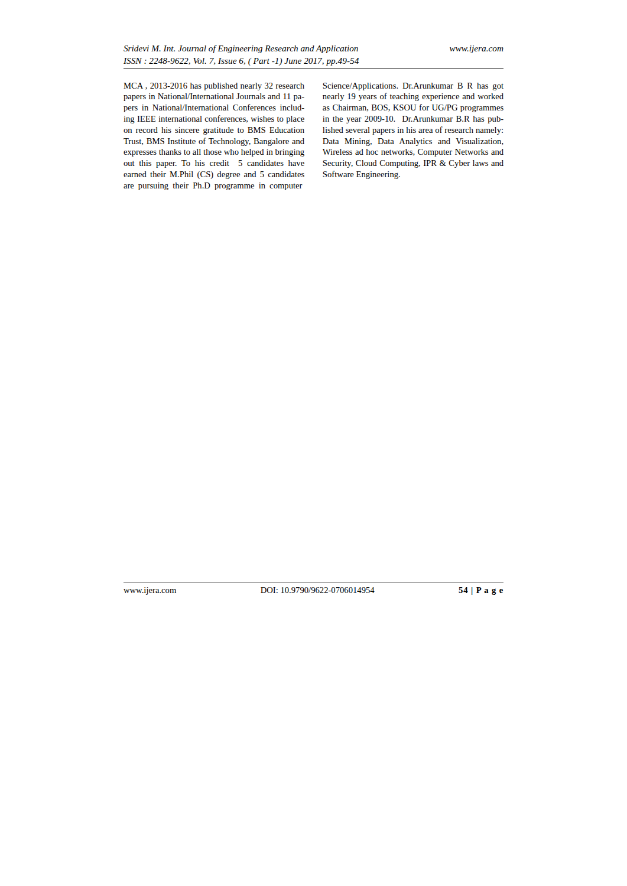Sridevi M. Int. Journal of Engineering Research and Application www.ijera.com
ISSN : 2248-9622, Vol. 7, Issue 6, ( Part -1) June 2017, pp.49-54
MCA , 2013-2016 has published nearly 32 research papers in National/International Journals and 11 papers in National/International Conferences including IEEE international conferences, wishes to place on record his sincere gratitude to BMS Education Trust, BMS Institute of Technology, Bangalore and expresses thanks to all those who helped in bringing out this paper. To his credit 5 candidates have earned their M.Phil (CS) degree and 5 candidates are pursuing their Ph.D programme in computer Science/Applications. Dr.Arunkumar B R has got nearly 19 years of teaching experience and worked as Chairman, BOS, KSOU for UG/PG programmes in the year 2009-10. Dr.Arunkumar B.R has published several papers in his area of research namely: Data Mining, Data Analytics and Visualization, Wireless ad hoc networks, Computer Networks and Security, Cloud Computing, IPR & Cyber laws and Software Engineering.
www.ijera.com DOI: 10.9790/9622-0706014954 54 | P a g e